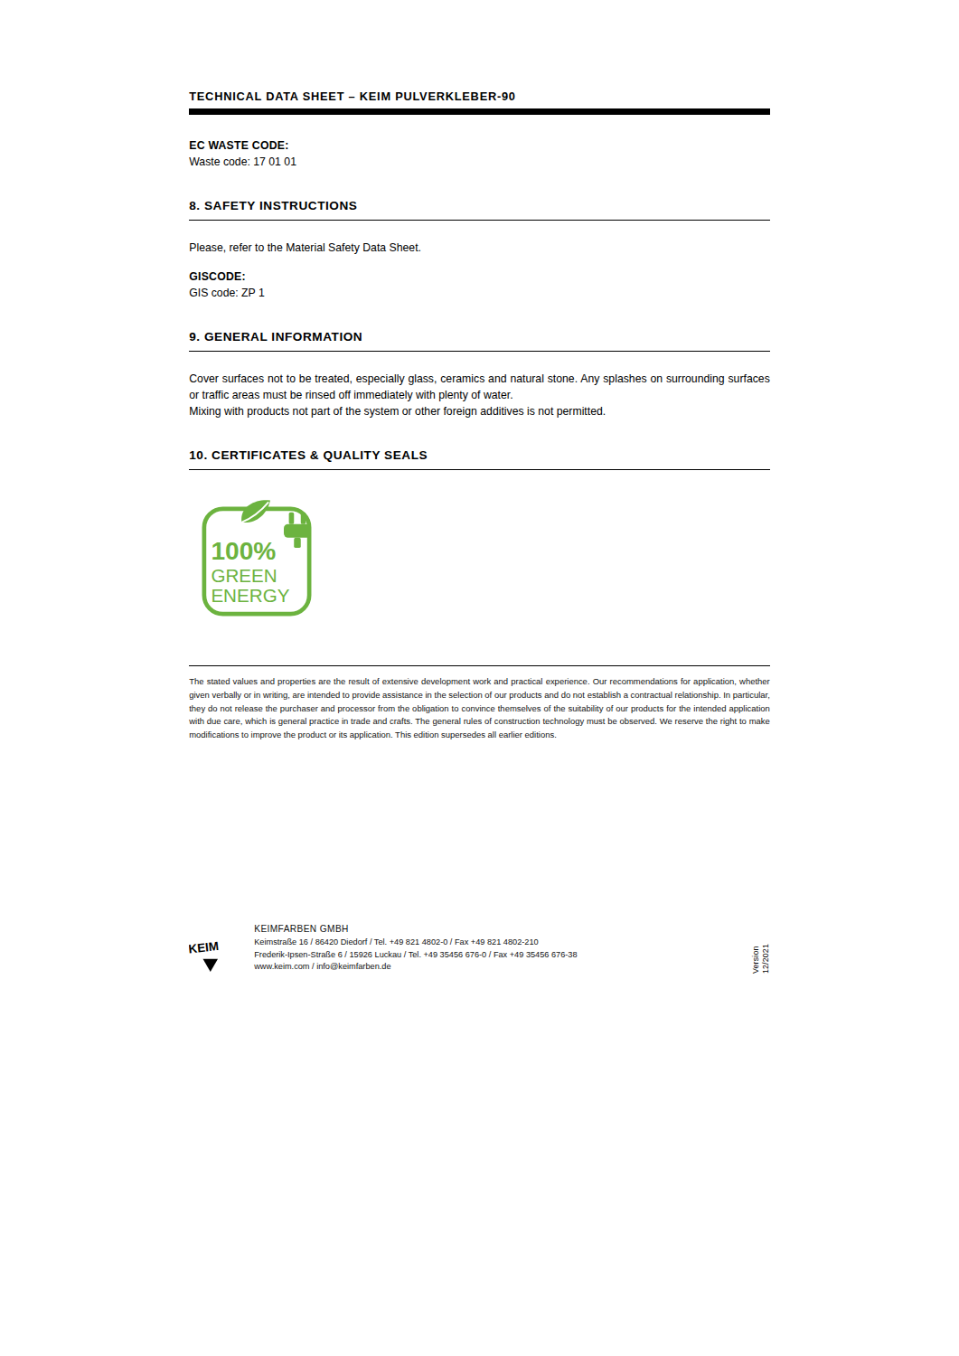Technical Data Sheet – KEIM Pulverkleber-90
EC WASTE CODE:
Waste code: 17 01 01
8. Safety Instructions
Please, refer to the Material Safety Data Sheet.
GISCODE:
GIS code: ZP 1
9. General Information
Cover surfaces not to be treated, especially glass, ceramics and natural stone. Any splashes on surrounding surfaces or traffic areas must be rinsed off immediately with plenty of water.
Mixing with products not part of the system or other foreign additives is not permitted.
10. Certificates & Quality Seals
100% GREEN ENERGY
The stated values and properties are the result of extensive development work and practical experience. Our recommendations for application, whether given verbally or in writing, are intended to provide assistance in the selection of our products and do not establish a contractual relationship. In particular, they do not release the purchaser and processor from the obligation to convince themselves of the suitability of our products for the intended application with due care, which is general practice in trade and crafts. The general rules of construction technology must be observed. We reserve the right to make modifications to improve the product or its application. This edition supersedes all earlier editions.
KEIM
KEIMFARBEN GMBH
Keimstraße 16 / 86420 Diedorf / Tel. +49 821 4802-0 / Fax +49 821 4802-210
Frederik-Ipsen-Straße 6 / 15926 Luckau / Tel. +49 35456 676-0 / Fax +49 35456 676-38
www.keim.com / info@keimfarben.de
Version 12/2021